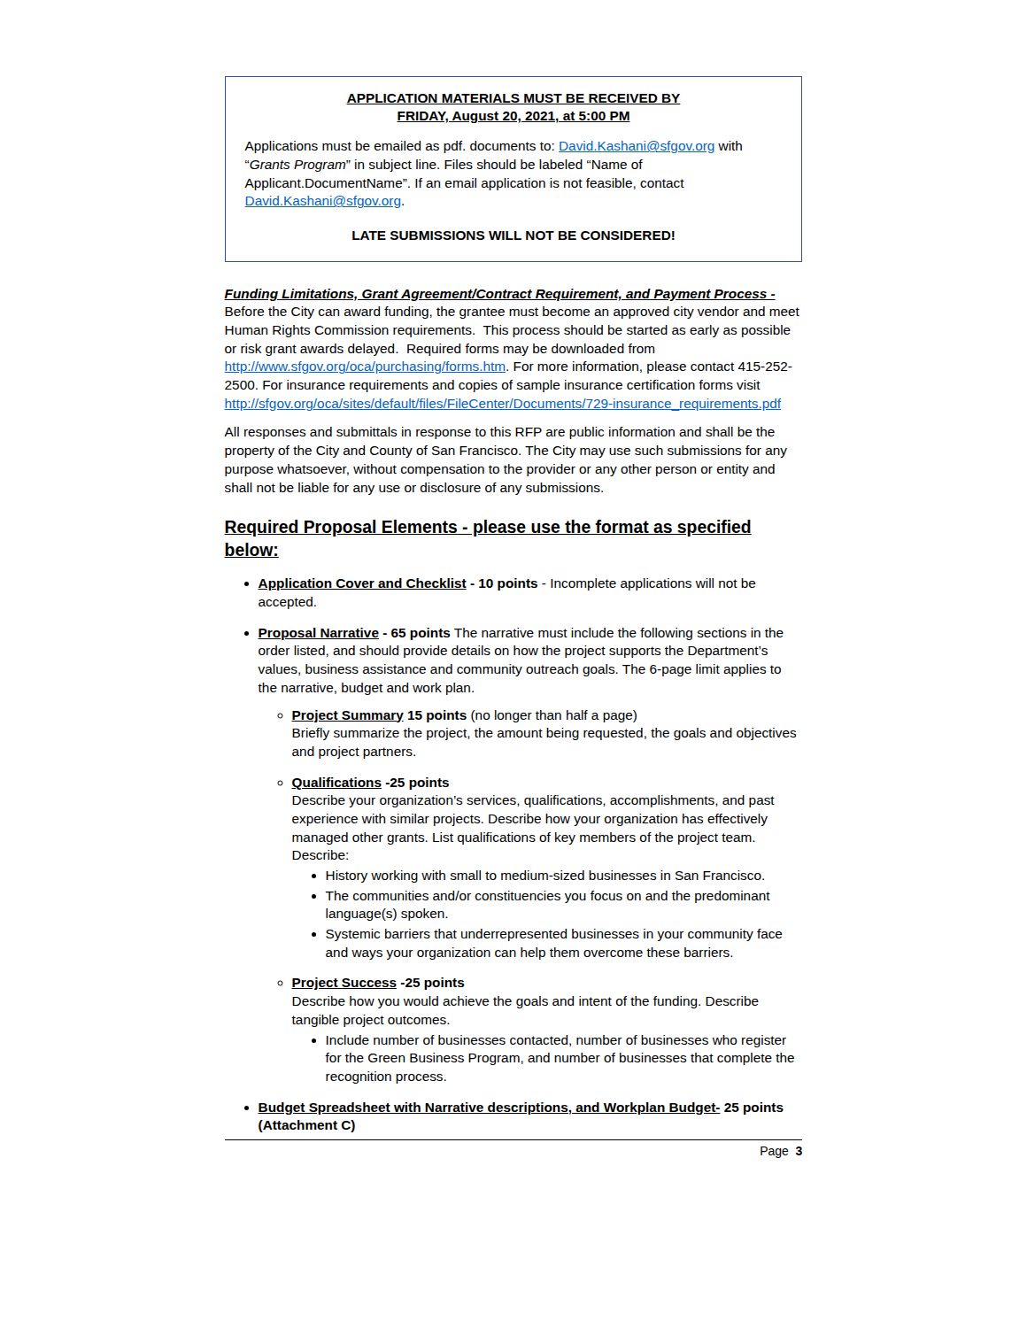APPLICATION MATERIALS MUST BE RECEIVED BY
FRIDAY, August 20, 2021, at 5:00 PM
Applications must be emailed as pdf. documents to: David.Kashani@sfgov.org with “Grants Program” in subject line. Files should be labeled “Name of Applicant.DocumentName”. If an email application is not feasible, contact David.Kashani@sfgov.org.
LATE SUBMISSIONS WILL NOT BE CONSIDERED!
Funding Limitations, Grant Agreement/Contract Requirement, and Payment Process - Before the City can award funding, the grantee must become an approved city vendor and meet Human Rights Commission requirements. This process should be started as early as possible or risk grant awards delayed. Required forms may be downloaded from http://www.sfgov.org/oca/purchasing/forms.htm. For more information, please contact 415-252-2500. For insurance requirements and copies of sample insurance certification forms visit http://sfgov.org/oca/sites/default/files/FileCenter/Documents/729-insurance_requirements.pdf
All responses and submittals in response to this RFP are public information and shall be the property of the City and County of San Francisco. The City may use such submissions for any purpose whatsoever, without compensation to the provider or any other person or entity and shall not be liable for any use or disclosure of any submissions.
Required Proposal Elements - please use the format as specified below:
Application Cover and Checklist - 10 points - Incomplete applications will not be accepted.
Proposal Narrative - 65 points The narrative must include the following sections in the order listed, and should provide details on how the project supports the Department’s values, business assistance and community outreach goals. The 6-page limit applies to the narrative, budget and work plan.
Project Summary 15 points (no longer than half a page)
Briefly summarize the project, the amount being requested, the goals and objectives and project partners.
Qualifications -25 points
Describe your organization’s services, qualifications, accomplishments, and past experience with similar projects. Describe how your organization has effectively managed other grants. List qualifications of key members of the project team. Describe:
History working with small to medium-sized businesses in San Francisco.
The communities and/or constituencies you focus on and the predominant language(s) spoken.
Systemic barriers that underrepresented businesses in your community face and ways your organization can help them overcome these barriers.
Project Success -25 points
Describe how you would achieve the goals and intent of the funding. Describe tangible project outcomes.
Include number of businesses contacted, number of businesses who register for the Green Business Program, and number of businesses that complete the recognition process.
Budget Spreadsheet with Narrative descriptions, and Workplan Budget- 25 points (Attachment C)
Page 3